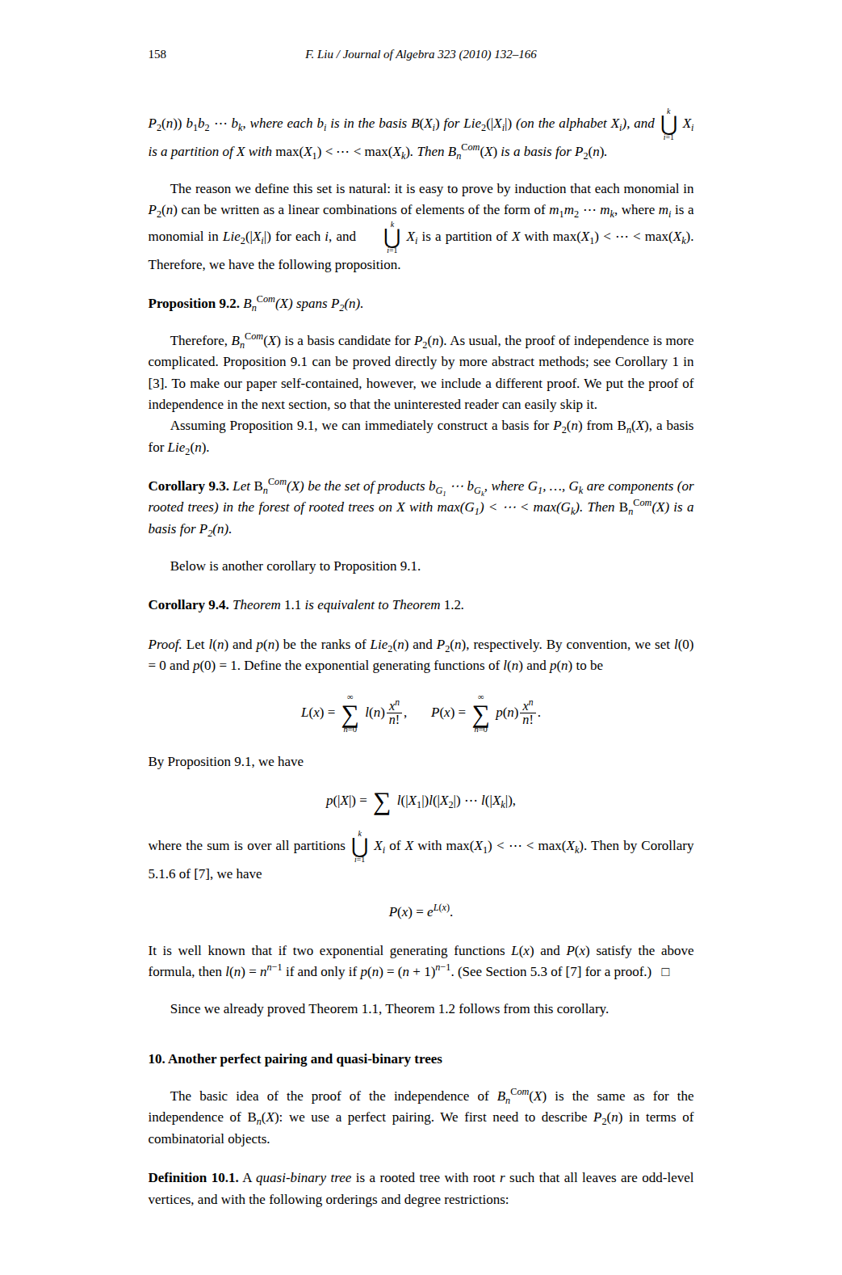158
F. Liu / Journal of Algebra 323 (2010) 132–166
P2(n)) b1b2 ⋯ bk, where each bi is in the basis B(Xi) for Lie2(|Xi|) (on the alphabet Xi), and k⋃i=1 Xi is a partition of X with max(X1) < ⋯ < max(Xk). Then BnCom(X) is a basis for P2(n).
The reason we define this set is natural: it is easy to prove by induction that each monomial in P2(n) can be written as a linear combinations of elements of the form of m1m2 ⋯ mk, where mi is a monomial in Lie2(|Xi|) for each i, and k⋃i=1 Xi is a partition of X with max(X1) < ⋯ < max(Xk). Therefore, we have the following proposition.
Proposition 9.2. BnCom(X) spans P2(n).
Therefore, BnCom(X) is a basis candidate for P2(n). As usual, the proof of independence is more complicated. Proposition 9.1 can be proved directly by more abstract methods; see Corollary 1 in [3]. To make our paper self-contained, however, we include a different proof. We put the proof of independence in the next section, so that the uninterested reader can easily skip it.
Assuming Proposition 9.1, we can immediately construct a basis for P2(n) from Bn(X), a basis for Lie2(n).
Corollary 9.3. Let BnCom(X) be the set of products bG1 ⋯ bGk, where G1, …, Gk are components (or rooted trees) in the forest of rooted trees on X with max(G1) < ⋯ < max(Gk). Then BnCom(X) is a basis for P2(n).
Below is another corollary to Proposition 9.1.
Corollary 9.4. Theorem 1.1 is equivalent to Theorem 1.2.
Proof. Let l(n) and p(n) be the ranks of Lie2(n) and P2(n), respectively. By convention, we set l(0) = 0 and p(0) = 1. Define the exponential generating functions of l(n) and p(n) to be
L(x) = ∞∑n=0 l(n)xn n!, P(x) = ∞∑n=0 p(n)xn n!.
By Proposition 9.1, we have
p(|X|) = ∑ l(|X1|)l(|X2|) ⋯ l(|Xk|),
where the sum is over all partitions k⋃i=1 Xi of X with max(X1) < ⋯ < max(Xk). Then by Corollary 5.1.6 of [7], we have
P(x) = eL(x).
It is well known that if two exponential generating functions L(x) and P(x) satisfy the above formula, then l(n) = nn−1 if and only if p(n) = (n + 1)n−1. (See Section 5.3 of [7] for a proof.) □
Since we already proved Theorem 1.1, Theorem 1.2 follows from this corollary.
10. Another perfect pairing and quasi-binary trees
The basic idea of the proof of the independence of BnCom(X) is the same as for the independence of Bn(X): we use a perfect pairing. We first need to describe P2(n) in terms of combinatorial objects.
Definition 10.1. A quasi-binary tree is a rooted tree with root r such that all leaves are odd-level vertices, and with the following orderings and degree restrictions: